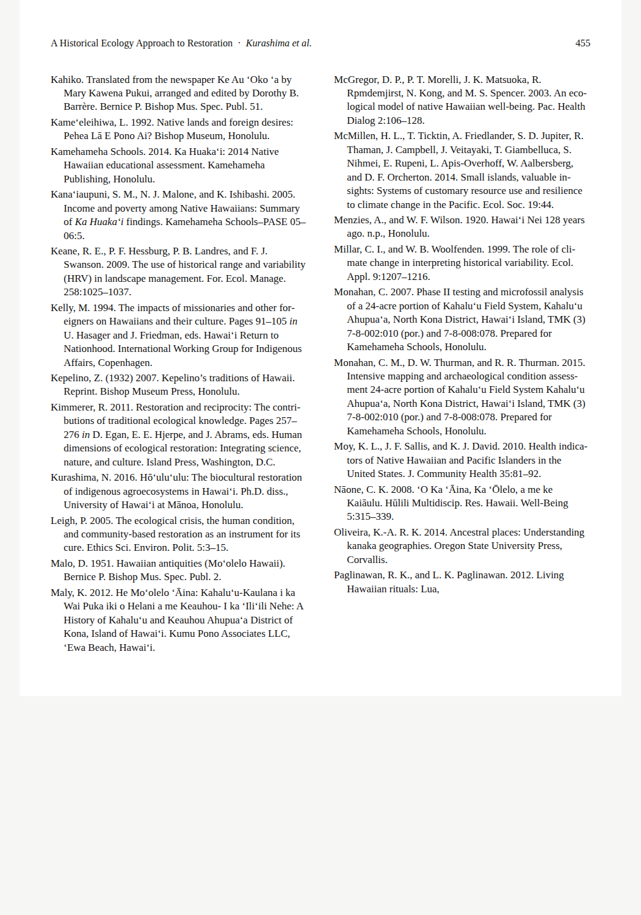A Historical Ecology Approach to Restoration · Kurashima et al. 455
Kahiko. Translated from the newspaper Ke Au ‘Oko ‘a by Mary Kawena Pukui, arranged and edited by Dorothy B. Barrère. Bernice P. Bishop Mus. Spec. Publ. 51.
Kame‘eleihiwa, L. 1992. Native lands and foreign desires: Pehea Lā E Pono Ai? Bishop Museum, Honolulu.
Kamehameha Schools. 2014. Ka Huaka‘i: 2014 Native Hawaiian educational assessment. Kamehameha Publishing, Honolulu.
Kana‘iaupuni, S. M., N. J. Malone, and K. Ishibashi. 2005. Income and poverty among Native Hawaiians: Summary of Ka Huaka‘i findings. Kamehameha Schools–PASE 05–06:5.
Keane, R. E., P. F. Hessburg, P. B. Landres, and F. J. Swanson. 2009. The use of historical range and variability (HRV) in landscape management. For. Ecol. Manage. 258:1025–1037.
Kelly, M. 1994. The impacts of missionaries and other foreigners on Hawaiians and their culture. Pages 91–105 in U. Hasager and J. Friedman, eds. Hawai‘i Return to Nationhood. International Working Group for Indigenous Affairs, Copenhagen.
Kepelino, Z. (1932) 2007. Kepelino’s traditions of Hawaii. Reprint. Bishop Museum Press, Honolulu.
Kimmerer, R. 2011. Restoration and reciprocity: The contributions of traditional ecological knowledge. Pages 257–276 in D. Egan, E. E. Hjerpe, and J. Abrams, eds. Human dimensions of ecological restoration: Integrating science, nature, and culture. Island Press, Washington, D.C.
Kurashima, N. 2016. Hō‘ulu‘ulu: The biocultural restoration of indigenous agroecosystems in Hawai‘i. Ph.D. diss., University of Hawai‘i at Mānoa, Honolulu.
Leigh, P. 2005. The ecological crisis, the human condition, and community-based restoration as an instrument for its cure. Ethics Sci. Environ. Polit. 5:3–15.
Malo, D. 1951. Hawaiian antiquities (Mo‘olelo Hawaii). Bernice P. Bishop Mus. Spec. Publ. 2.
Maly, K. 2012. He Mo‘olelo ‘Āina: Kahalu‘u-Kaulana i ka Wai Puka iki o Helani a me Keauhou- I ka ‘Ili‘ili Nehe: A History of Kahalu‘u and Keauhou Ahupua‘a District of Kona, Island of Hawai‘i. Kumu Pono Associates LLC, ‘Ewa Beach, Hawai‘i.
McGregor, D. P., P. T. Morelli, J. K. Matsuoka, R. Rpmdemjirst, N. Kong, and M. S. Spencer. 2003. An ecological model of native Hawaiian well-being. Pac. Health Dialog 2:106–128.
McMillen, H. L., T. Ticktin, A. Friedlander, S. D. Jupiter, R. Thaman, J. Campbell, J. Veitayaki, T. Giambelluca, S. Nihmei, E. Rupeni, L. Apis-Overhoff, W. Aalbersberg, and D. F. Orcherton. 2014. Small islands, valuable insights: Systems of customary resource use and resilience to climate change in the Pacific. Ecol. Soc. 19:44.
Menzies, A., and W. F. Wilson. 1920. Hawai‘i Nei 128 years ago. n.p., Honolulu.
Millar, C. I., and W. B. Woolfenden. 1999. The role of climate change in interpreting historical variability. Ecol. Appl. 9:1207–1216.
Monahan, C. 2007. Phase II testing and microfossil analysis of a 24-acre portion of Kahalu‘u Field System, Kahalu‘u Ahupua‘a, North Kona District, Hawai‘i Island, TMK (3) 7-8-002:010 (por.) and 7-8-008:078. Prepared for Kamehameha Schools, Honolulu.
Monahan, C. M., D. W. Thurman, and R. R. Thurman. 2015. Intensive mapping and archaeological condition assessment 24-acre portion of Kahalu‘u Field System Kahalu‘u Ahupua‘a, North Kona District, Hawai‘i Island, TMK (3) 7-8-002:010 (por.) and 7-8-008:078. Prepared for Kamehameha Schools, Honolulu.
Moy, K. L., J. F. Sallis, and K. J. David. 2010. Health indicators of Native Hawaiian and Pacific Islanders in the United States. J. Community Health 35:81–92.
Nāone, C. K. 2008. ‘O Ka ‘Āina, Ka ‘Ōlelo, a me ke Kaiāulu. Hūlili Multidiscip. Res. Hawaii. Well-Being 5:315–339.
Oliveira, K.-A. R. K. 2014. Ancestral places: Understanding kanaka geographies. Oregon State University Press, Corvallis.
Paglinawan, R. K., and L. K. Paglinawan. 2012. Living Hawaiian rituals: Lua,